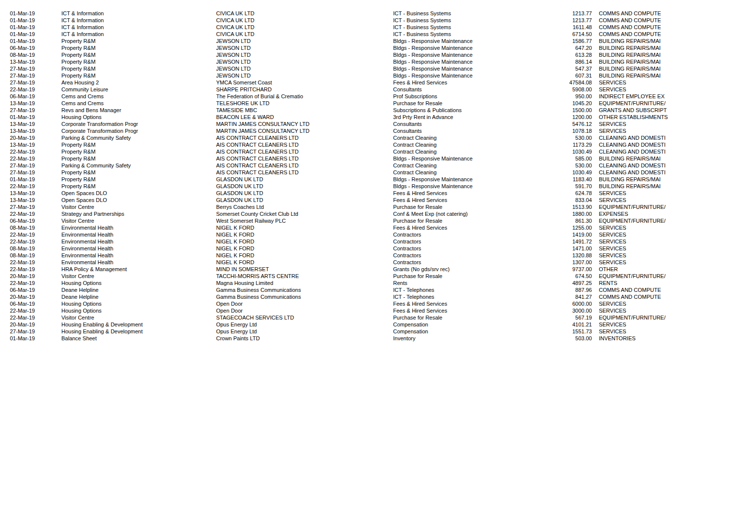| 01-Mar-19 | ICT & Information | CIVICA UK LTD | ICT - Business Systems | 1213.77 | COMMS AND COMPUTE |
| 01-Mar-19 | ICT & Information | CIVICA UK LTD | ICT - Business Systems | 1213.77 | COMMS AND COMPUTE |
| 01-Mar-19 | ICT & Information | CIVICA UK LTD | ICT - Business Systems | 1611.48 | COMMS AND COMPUTE |
| 01-Mar-19 | ICT & Information | CIVICA UK LTD | ICT - Business Systems | 6714.50 | COMMS AND COMPUTE |
| 01-Mar-19 | Property R&M | JEWSON LTD | Bldgs - Responsive Maintenance | 1586.77 | BUILDING REPAIRS/MAI |
| 06-Mar-19 | Property R&M | JEWSON LTD | Bldgs - Responsive Maintenance | 647.20 | BUILDING REPAIRS/MAI |
| 08-Mar-19 | Property R&M | JEWSON LTD | Bldgs - Responsive Maintenance | 613.28 | BUILDING REPAIRS/MAI |
| 13-Mar-19 | Property R&M | JEWSON LTD | Bldgs - Responsive Maintenance | 886.14 | BUILDING REPAIRS/MAI |
| 27-Mar-19 | Property R&M | JEWSON LTD | Bldgs - Responsive Maintenance | 547.37 | BUILDING REPAIRS/MAI |
| 27-Mar-19 | Property R&M | JEWSON LTD | Bldgs - Responsive Maintenance | 607.31 | BUILDING REPAIRS/MAI |
| 27-Mar-19 | Area Housing 2 | YMCA Somerset Coast | Fees & Hired Services | 47584.08 | SERVICES |
| 22-Mar-19 | Community Leisure | SHARPE PRITCHARD | Consultants | 5908.00 | SERVICES |
| 06-Mar-19 | Cems and Crems | The Federation of Burial & Crematio | Prof Subscriptions | 950.00 | INDIRECT EMPLOYEE EX |
| 13-Mar-19 | Cems and Crems | TELESHORE UK LTD | Purchase for Resale | 1045.20 | EQUIPMENT/FURNITURE/ |
| 27-Mar-19 | Revs and Bens Manager | TAMESIDE MBC | Subscriptions & Publications | 1500.00 | GRANTS AND SUBSCRIPT |
| 01-Mar-19 | Housing Options | BEACON LEE & WARD | 3rd Prty Rent in Advance | 1200.00 | OTHER ESTABLISHMENTS |
| 13-Mar-19 | Corporate Transformation Progr | MARTIN JAMES CONSULTANCY LTD | Consultants | 5476.12 | SERVICES |
| 13-Mar-19 | Corporate Transformation Progr | MARTIN JAMES CONSULTANCY LTD | Consultants | 1078.18 | SERVICES |
| 20-Mar-19 | Parking & Community Safety | AIS CONTRACT CLEANERS LTD | Contract Cleaning | 530.00 | CLEANING AND DOMESTI |
| 13-Mar-19 | Property R&M | AIS CONTRACT CLEANERS LTD | Contract Cleaning | 1173.29 | CLEANING AND DOMESTI |
| 22-Mar-19 | Property R&M | AIS CONTRACT CLEANERS LTD | Contract Cleaning | 1030.49 | CLEANING AND DOMESTI |
| 22-Mar-19 | Property R&M | AIS CONTRACT CLEANERS LTD | Bldgs - Responsive Maintenance | 585.00 | BUILDING REPAIRS/MAI |
| 27-Mar-19 | Parking & Community Safety | AIS CONTRACT CLEANERS LTD | Contract Cleaning | 530.00 | CLEANING AND DOMESTI |
| 27-Mar-19 | Property R&M | AIS CONTRACT CLEANERS LTD | Contract Cleaning | 1030.49 | CLEANING AND DOMESTI |
| 01-Mar-19 | Property R&M | GLASDON UK LTD | Bldgs - Responsive Maintenance | 1183.40 | BUILDING REPAIRS/MAI |
| 22-Mar-19 | Property R&M | GLASDON UK LTD | Bldgs - Responsive Maintenance | 591.70 | BUILDING REPAIRS/MAI |
| 13-Mar-19 | Open Spaces DLO | GLASDON UK LTD | Fees & Hired Services | 624.78 | SERVICES |
| 13-Mar-19 | Open Spaces DLO | GLASDON UK LTD | Fees & Hired Services | 833.04 | SERVICES |
| 27-Mar-19 | Visitor Centre | Berrys Coaches Ltd | Purchase for Resale | 1513.90 | EQUIPMENT/FURNITURE/ |
| 22-Mar-19 | Strategy and Partnerships | Somerset County Cricket Club Ltd | Conf & Meet Exp (not catering) | 1880.00 | EXPENSES |
| 06-Mar-19 | Visitor Centre | West Somerset Railway PLC | Purchase for Resale | 861.30 | EQUIPMENT/FURNITURE/ |
| 08-Mar-19 | Environmental Health | NIGEL K FORD | Fees & Hired Services | 1255.00 | SERVICES |
| 22-Mar-19 | Environmental Health | NIGEL K FORD | Contractors | 1419.00 | SERVICES |
| 22-Mar-19 | Environmental Health | NIGEL K FORD | Contractors | 1491.72 | SERVICES |
| 08-Mar-19 | Environmental Health | NIGEL K FORD | Contractors | 1471.00 | SERVICES |
| 08-Mar-19 | Environmental Health | NIGEL K FORD | Contractors | 1320.88 | SERVICES |
| 22-Mar-19 | Environmental Health | NIGEL K FORD | Contractors | 1307.00 | SERVICES |
| 22-Mar-19 | HRA Policy & Management | MIND IN SOMERSET | Grants (No gds/srv rec) | 9737.00 | OTHER |
| 20-Mar-19 | Visitor Centre | TACCHI-MORRIS ARTS CENTRE | Purchase for Resale | 674.50 | EQUIPMENT/FURNITURE/ |
| 22-Mar-19 | Housing Options | Magna Housing Limited | Rents | 4897.25 | RENTS |
| 06-Mar-19 | Deane Helpline | Gamma Business Communications | ICT - Telephones | 887.96 | COMMS AND COMPUTE |
| 20-Mar-19 | Deane Helpline | Gamma Business Communications | ICT - Telephones | 841.27 | COMMS AND COMPUTE |
| 06-Mar-19 | Housing Options | Open Door | Fees & Hired Services | 6000.00 | SERVICES |
| 22-Mar-19 | Housing Options | Open Door | Fees & Hired Services | 3000.00 | SERVICES |
| 22-Mar-19 | Visitor Centre | STAGECOACH SERVICES LTD | Purchase for Resale | 567.19 | EQUIPMENT/FURNITURE/ |
| 20-Mar-19 | Housing Enabling & Development | Opus Energy Ltd | Compensation | 4101.21 | SERVICES |
| 27-Mar-19 | Housing Enabling & Development | Opus Energy Ltd | Compensation | 1551.73 | SERVICES |
| 01-Mar-19 | Balance Sheet | Crown Paints LTD | Inventory | 503.00 | INVENTORIES |